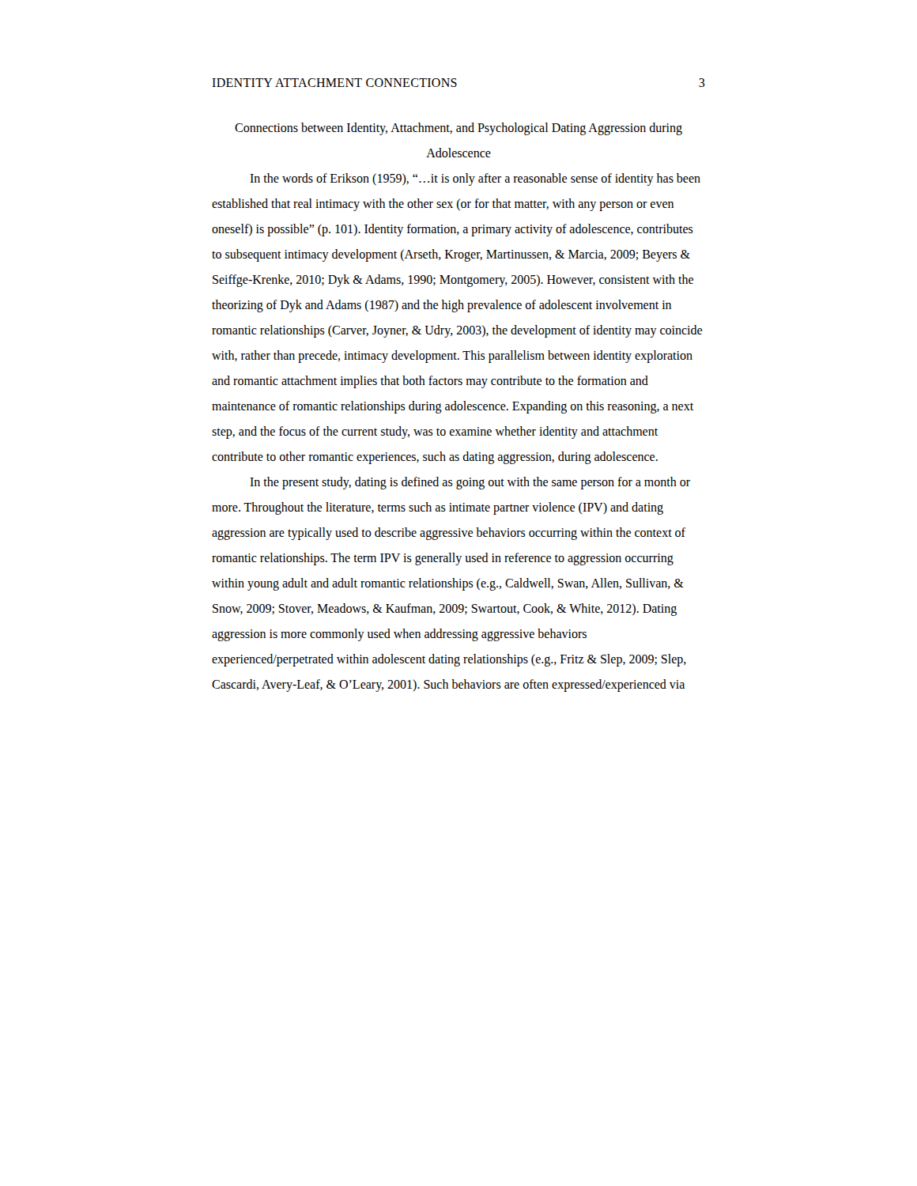Identity Attachment Connections 3
Connections between Identity, Attachment, and Psychological Dating Aggression during Adolescence
In the words of Erikson (1959), “…it is only after a reasonable sense of identity has been established that real intimacy with the other sex (or for that matter, with any person or even oneself) is possible” (p. 101). Identity formation, a primary activity of adolescence, contributes to subsequent intimacy development (Arseth, Kroger, Martinussen, & Marcia, 2009; Beyers & Seiffge-Krenke, 2010; Dyk & Adams, 1990; Montgomery, 2005). However, consistent with the theorizing of Dyk and Adams (1987) and the high prevalence of adolescent involvement in romantic relationships (Carver, Joyner, & Udry, 2003), the development of identity may coincide with, rather than precede, intimacy development. This parallelism between identity exploration and romantic attachment implies that both factors may contribute to the formation and maintenance of romantic relationships during adolescence. Expanding on this reasoning, a next step, and the focus of the current study, was to examine whether identity and attachment contribute to other romantic experiences, such as dating aggression, during adolescence.
In the present study, dating is defined as going out with the same person for a month or more. Throughout the literature, terms such as intimate partner violence (IPV) and dating aggression are typically used to describe aggressive behaviors occurring within the context of romantic relationships. The term IPV is generally used in reference to aggression occurring within young adult and adult romantic relationships (e.g., Caldwell, Swan, Allen, Sullivan, & Snow, 2009; Stover, Meadows, & Kaufman, 2009; Swartout, Cook, & White, 2012). Dating aggression is more commonly used when addressing aggressive behaviors experienced/perpetrated within adolescent dating relationships (e.g., Fritz & Slep, 2009; Slep, Cascardi, Avery-Leaf, & O’Leary, 2001). Such behaviors are often expressed/experienced via